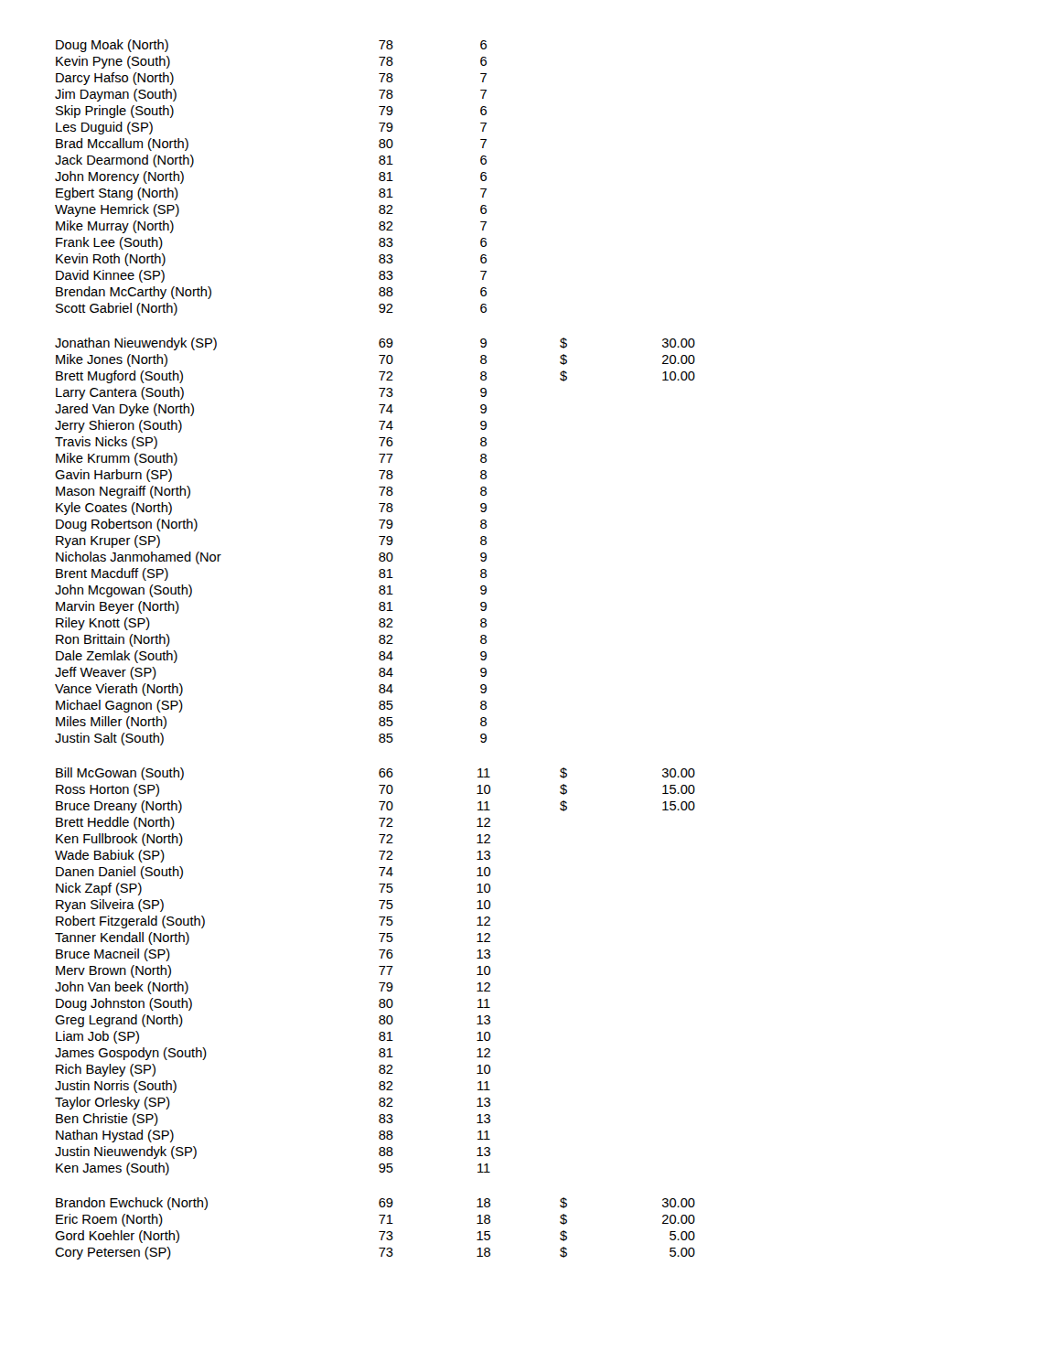| Doug Moak (North) | 78 | 6 | | |
| Kevin Pyne (South) | 78 | 6 | | |
| Darcy Hafso (North) | 78 | 7 | | |
| Jim Dayman (South) | 78 | 7 | | |
| Skip Pringle (South) | 79 | 6 | | |
| Les Duguid (SP) | 79 | 7 | | |
| Brad Mccallum (North) | 80 | 7 | | |
| Jack Dearmond (North) | 81 | 6 | | |
| John Morency (North) | 81 | 6 | | |
| Egbert Stang (North) | 81 | 7 | | |
| Wayne Hemrick (SP) | 82 | 6 | | |
| Mike Murray (North) | 82 | 7 | | |
| Frank Lee (South) | 83 | 6 | | |
| Kevin Roth (North) | 83 | 6 | | |
| David Kinnee (SP) | 83 | 7 | | |
| Brendan McCarthy (North) | 88 | 6 | | |
| Scott Gabriel (North) | 92 | 6 | | |
| Jonathan Nieuwendyk (SP) | 69 | 9 | $ | 30.00 |
| Mike Jones (North) | 70 | 8 | $ | 20.00 |
| Brett Mugford (South) | 72 | 8 | $ | 10.00 |
| Larry Cantera (South) | 73 | 9 | | |
| Jared Van Dyke (North) | 74 | 9 | | |
| Jerry Shieron (South) | 74 | 9 | | |
| Travis Nicks (SP) | 76 | 8 | | |
| Mike Krumm (South) | 77 | 8 | | |
| Gavin Harburn (SP) | 78 | 8 | | |
| Mason Negraiff (North) | 78 | 8 | | |
| Kyle Coates (North) | 78 | 9 | | |
| Doug Robertson (North) | 79 | 8 | | |
| Ryan Kruper (SP) | 79 | 8 | | |
| Nicholas Janmohamed (Nor | 80 | 9 | | |
| Brent Macduff (SP) | 81 | 8 | | |
| John Mcgowan (South) | 81 | 9 | | |
| Marvin Beyer (North) | 81 | 9 | | |
| Riley Knott (SP) | 82 | 8 | | |
| Ron Brittain (North) | 82 | 8 | | |
| Dale Zemlak (South) | 84 | 9 | | |
| Jeff Weaver (SP) | 84 | 9 | | |
| Vance Vierath (North) | 84 | 9 | | |
| Michael Gagnon (SP) | 85 | 8 | | |
| Miles Miller (North) | 85 | 8 | | |
| Justin Salt (South) | 85 | 9 | | |
| Bill McGowan (South) | 66 | 11 | $ | 30.00 |
| Ross Horton (SP) | 70 | 10 | $ | 15.00 |
| Bruce Dreany (North) | 70 | 11 | $ | 15.00 |
| Brett Heddle (North) | 72 | 12 | | |
| Ken Fullbrook (North) | 72 | 12 | | |
| Wade Babiuk (SP) | 72 | 13 | | |
| Danen Daniel (South) | 74 | 10 | | |
| Nick Zapf (SP) | 75 | 10 | | |
| Ryan Silveira (SP) | 75 | 10 | | |
| Robert Fitzgerald (South) | 75 | 12 | | |
| Tanner Kendall (North) | 75 | 12 | | |
| Bruce Macneil (SP) | 76 | 13 | | |
| Merv Brown (North) | 77 | 10 | | |
| John Van beek (North) | 79 | 12 | | |
| Doug Johnston (South) | 80 | 11 | | |
| Greg Legrand (North) | 80 | 13 | | |
| Liam Job (SP) | 81 | 10 | | |
| James Gospodyn (South) | 81 | 12 | | |
| Rich Bayley (SP) | 82 | 10 | | |
| Justin Norris (South) | 82 | 11 | | |
| Taylor Orlesky (SP) | 82 | 13 | | |
| Ben Christie (SP) | 83 | 13 | | |
| Nathan Hystad (SP) | 88 | 11 | | |
| Justin Nieuwendyk (SP) | 88 | 13 | | |
| Ken James (South) | 95 | 11 | | |
| Brandon Ewchuck (North) | 69 | 18 | $ | 30.00 |
| Eric Roem (North) | 71 | 18 | $ | 20.00 |
| Gord Koehler (North) | 73 | 15 | $ | 5.00 |
| Cory Petersen (SP) | 73 | 18 | $ | 5.00 |